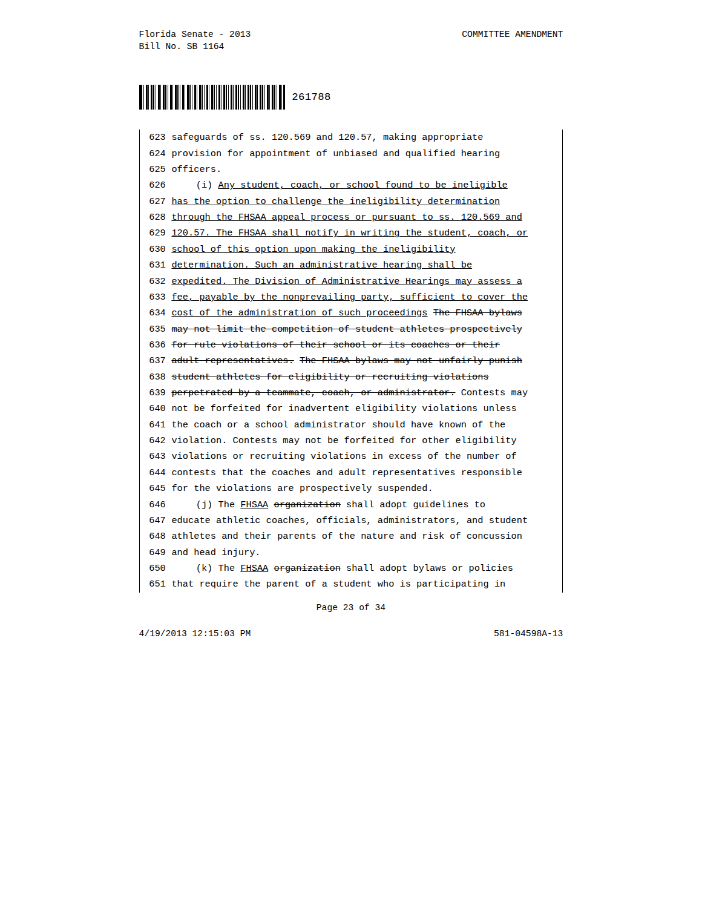Florida Senate - 2013 Bill No. SB 1164
COMMITTEE AMENDMENT
261788
623safeguards of ss. 120.569 and 120.57, making appropriate
624provision for appointment of unbiased and qualified hearing
625officers.
626 (i) Any student, coach, or school found to be ineligible
627 has the option to challenge the ineligibility determination
628 through the FHSAA appeal process or pursuant to ss. 120.569 and
629120.57. The FHSAA shall notify in writing the student, coach, or
630 school of this option upon making the ineligibility
631 determination. Such an administrative hearing shall be
632 expedited. The Division of Administrative Hearings may assess a
633 fee, payable by the nonprevailing party, sufficient to cover the
634 cost of the administration of such proceedings The FHSAA bylaws
635 may not limit the competition of student athletes prospectively
636 for rule violations of their school or its coaches or their
637 adult representatives. The FHSAA bylaws may not unfairly punish
638 student athletes for eligibility or recruiting violations
639 perpetrated by a teammate, coach, or administrator. Contests may
640not be forfeited for inadvertent eligibility violations unless
641the coach or a school administrator should have known of the
642violation. Contests may not be forfeited for other eligibility
643violations or recruiting violations in excess of the number of
644contests that the coaches and adult representatives responsible
645for the violations are prospectively suspended.
646 (j) The FHSAA organization shall adopt guidelines to
647educate athletic coaches, officials, administrators, and student
648athletes and their parents of the nature and risk of concussion
649and head injury.
650 (k) The FHSAA organization shall adopt bylaws or policies
651that require the parent of a student who is participating in
Page 23 of 34
4/19/2013 12:15:03 PM
581-04598A-13